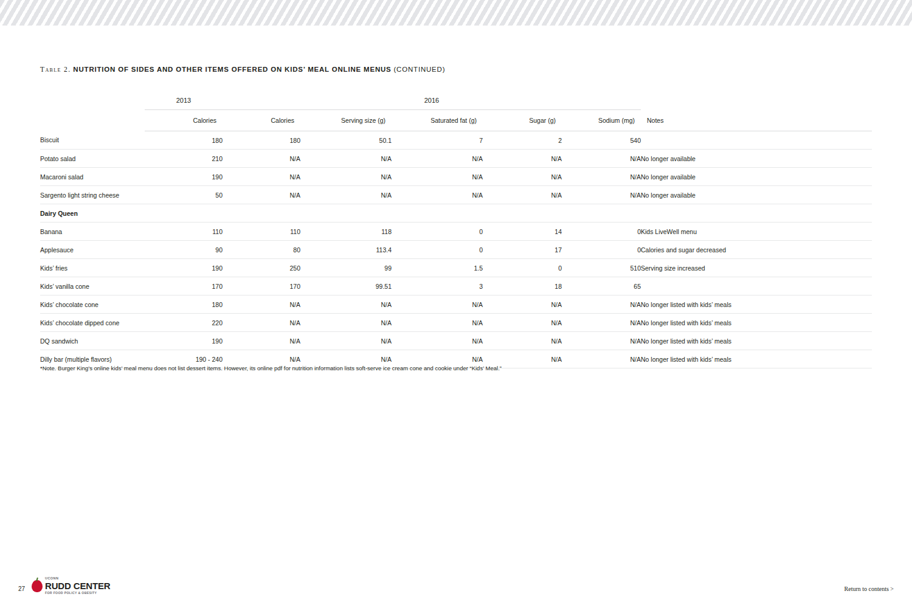Table 2. NUTRITION OF SIDES AND OTHER ITEMS OFFERED ON KIDS’ MEAL ONLINE MENUS (CONTINUED)
| | 2013 | 2016 | |
| --- | --- | --- | --- |
| | Calories | Calories | Serving size (g) | Saturated fat (g) | Sugar (g) | Sodium (mg) | Notes |
| Biscuit | 180 | 180 | 50.1 | 7 | 2 | 540 | |
| Potato salad | 210 | N/A | N/A | N/A | N/A | N/A | No longer available |
| Macaroni salad | 190 | N/A | N/A | N/A | N/A | N/A | No longer available |
| Sargento light string cheese | 50 | N/A | N/A | N/A | N/A | N/A | No longer available |
| Dairy Queen | | | | | | | |
| Banana | 110 | 110 | 118 | 0 | 14 | 0 | Kids LiveWell menu |
| Applesauce | 90 | 80 | 113.4 | 0 | 17 | 0 | Calories and sugar decreased |
| Kids’ fries | 190 | 250 | 99 | 1.5 | 0 | 510 | Serving size increased |
| Kids’ vanilla cone | 170 | 170 | 99.51 | 3 | 18 | 65 | |
| Kids’ chocolate cone | 180 | N/A | N/A | N/A | N/A | N/A | No longer listed with kids’ meals |
| Kids’ chocolate dipped cone | 220 | N/A | N/A | N/A | N/A | N/A | No longer listed with kids’ meals |
| DQ sandwich | 190 | N/A | N/A | N/A | N/A | N/A | No longer listed with kids’ meals |
| Dilly bar (multiple flavors) | 190 - 240 | N/A | N/A | N/A | N/A | N/A | No longer listed with kids’ meals |
*Note. Burger King’s online kids’ meal menu does not list dessert items. However, its online pdf for nutrition information lists soft-serve ice cream cone and cookie under “Kids’ Meal.”
27
UCONN
RUDD CENTER
FOR FOOD POLICY & OBESITY
Return to contents >